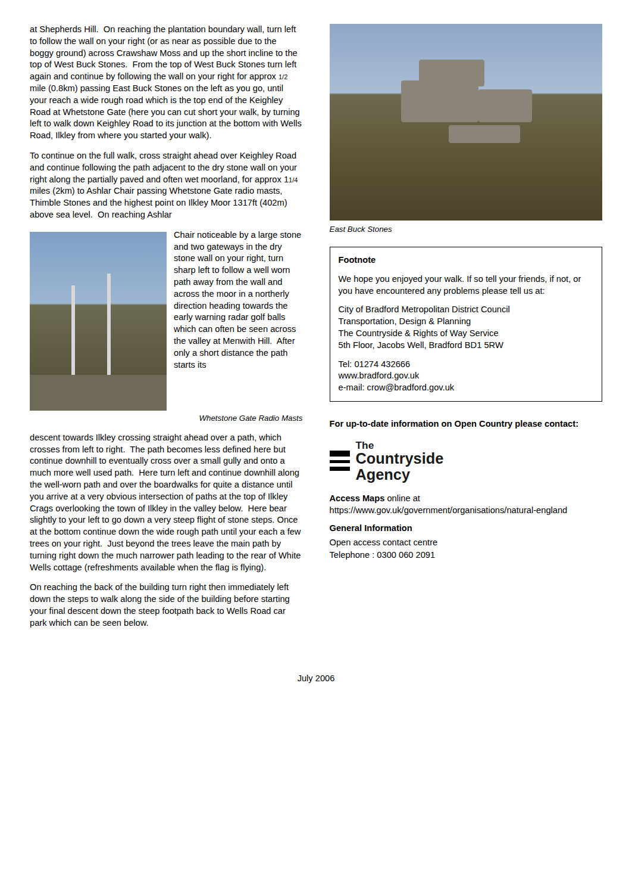at Shepherds Hill. On reaching the plantation boundary wall, turn left to follow the wall on your right (or as near as possible due to the boggy ground) across Crawshaw Moss and up the short incline to the top of West Buck Stones. From the top of West Buck Stones turn left again and continue by following the wall on your right for approx 1/2 mile (0.8km) passing East Buck Stones on the left as you go, until your reach a wide rough road which is the top end of the Keighley Road at Whetstone Gate (here you can cut short your walk, by turning left to walk down Keighley Road to its junction at the bottom with Wells Road, Ilkley from where you started your walk).
To continue on the full walk, cross straight ahead over Keighley Road and continue following the path adjacent to the dry stone wall on your right along the partially paved and often wet moorland, for approx 11/4 miles (2km) to Ashlar Chair passing Whetstone Gate radio masts, Thimble Stones and the highest point on Ilkley Moor 1317ft (402m) above sea level. On reaching Ashlar
Chair noticeable by a large stone and two gateways in the dry stone wall on your right, turn sharp left to follow a well worn path away from the wall and across the moor in a northerly direction heading towards the early warning radar golf balls which can often be seen across the valley at Menwith Hill. After only a short distance the path starts its
Whetstone Gate Radio Masts
descent towards Ilkley crossing straight ahead over a path, which crosses from left to right. The path becomes less defined here but continue downhill to eventually cross over a small gully and onto a much more well used path. Here turn left and continue downhill along the well-worn path and over the boardwalks for quite a distance until you arrive at a very obvious intersection of paths at the top of Ilkley Crags overlooking the town of Ilkley in the valley below. Here bear slightly to your left to go down a very steep flight of stone steps. Once at the bottom continue down the wide rough path until your each a few trees on your right. Just beyond the trees leave the main path by turning right down the much narrower path leading to the rear of White Wells cottage (refreshments available when the flag is flying).
On reaching the back of the building turn right then immediately left down the steps to walk along the side of the building before starting your final descent down the steep footpath back to Wells Road car park which can be seen below.
East Buck Stones
Footnote
We hope you enjoyed your walk. If so tell your friends, if not, or you have encountered any problems please tell us at:
City of Bradford Metropolitan District Council
Transportation, Design & Planning
The Countryside & Rights of Way Service
5th Floor, Jacobs Well, Bradford BD1 5RW
Tel: 01274 432666
www.bradford.gov.uk
e-mail: crow@bradford.gov.uk
For up-to-date information on Open Country please contact:
The Countryside Agency
Access Maps online at
https://www.gov.uk/government/organisations/natural-england
General Information
Open access contact centre
Telephone : 0300 060 2091
July 2006